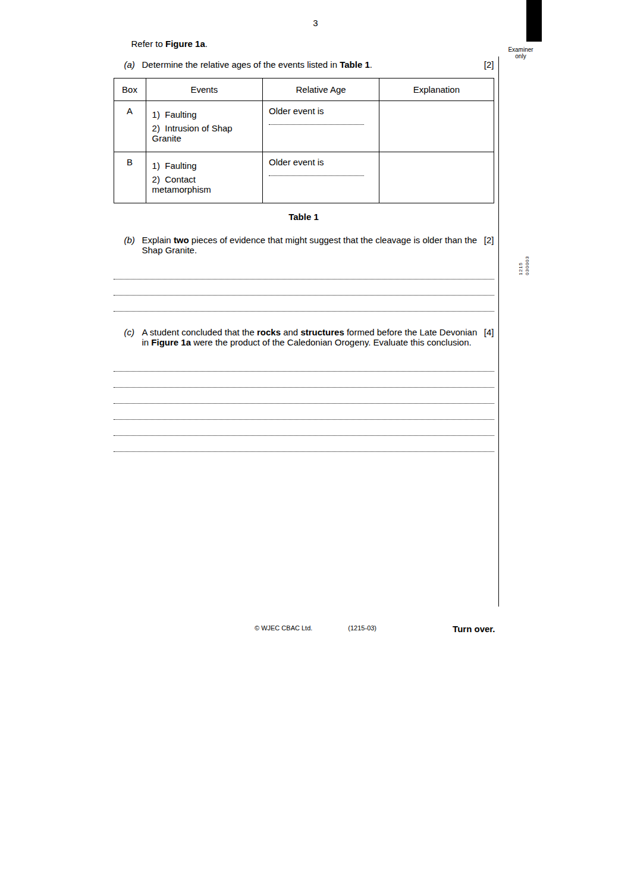3
Examiner
only
1215
030003
Refer to Figure 1a.
(a)
[2] Determine the relative ages of the events listed in Table 1.
| Box | Events | Relative Age | Explanation |
| --- | --- | --- | --- |
| A | 1) Faulting 2) Intrusion of Shap Granite | Older event is | |
| B | 1) Faulting 2) Contact metamorphism | Older event is | |
Table 1
(b)
[2] Explain two pieces of evidence that might suggest that the cleavage is older than the Shap Granite.
(c)
[4] A student concluded that the rocks and structures formed before the Late Devonian in Figure 1a were the product of the Caledonian Orogeny. Evaluate this conclusion.
© WJEC CBAC Ltd.(1215-03)
Turn over.